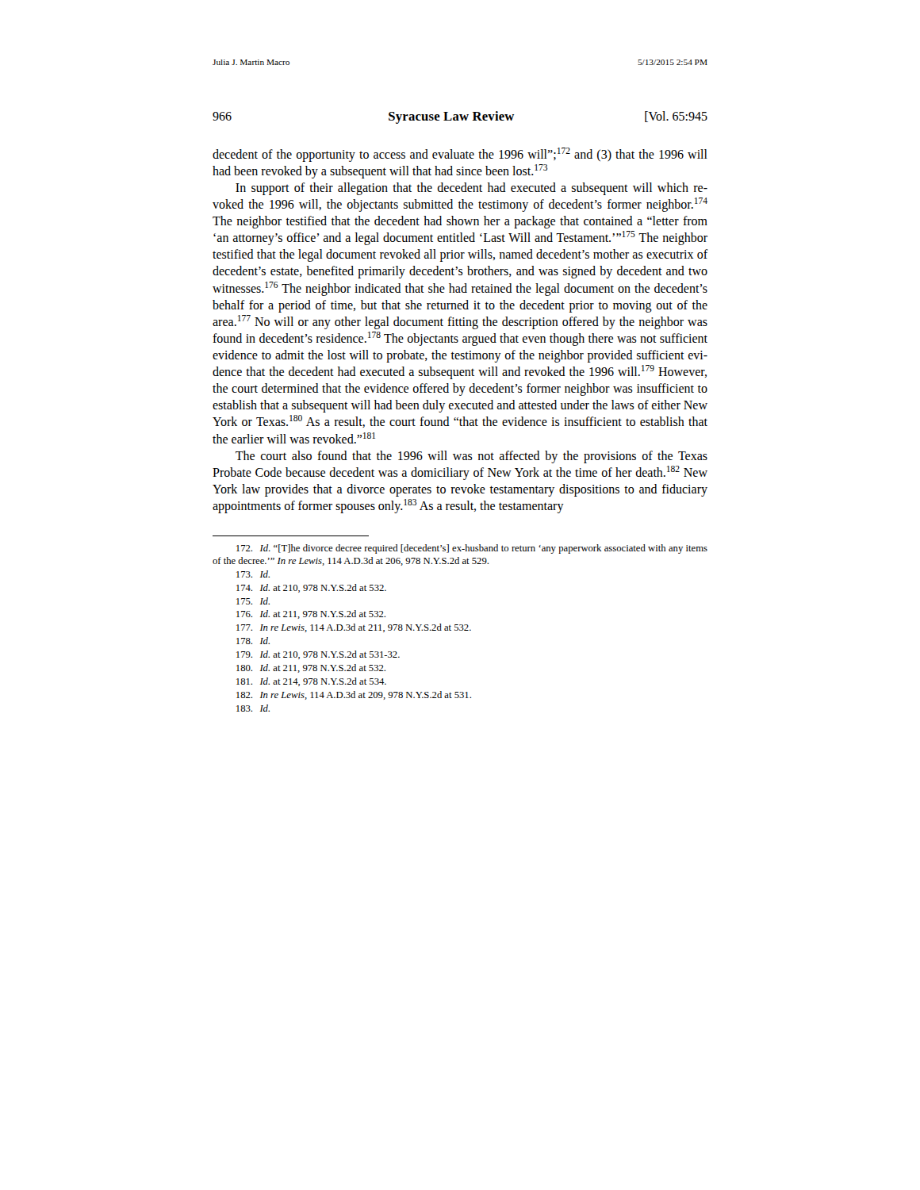Julia J. Martin Macro 5/13/2015 2:54 PM
966 Syracuse Law Review [Vol. 65:945
decedent of the opportunity to access and evaluate the 1996 will”;172 and (3) that the 1996 will had been revoked by a subsequent will that had since been lost.173
In support of their allegation that the decedent had executed a subsequent will which revoked the 1996 will, the objectants submitted the testimony of decedent’s former neighbor.174 The neighbor testified that the decedent had shown her a package that contained a “letter from ‘an attorney’s office’ and a legal document entitled ‘Last Will and Testament.’”175 The neighbor testified that the legal document revoked all prior wills, named decedent’s mother as executrix of decedent’s estate, benefited primarily decedent’s brothers, and was signed by decedent and two witnesses.176 The neighbor indicated that she had retained the legal document on the decedent’s behalf for a period of time, but that she returned it to the decedent prior to moving out of the area.177 No will or any other legal document fitting the description offered by the neighbor was found in decedent’s residence.178 The objectants argued that even though there was not sufficient evidence to admit the lost will to probate, the testimony of the neighbor provided sufficient evidence that the decedent had executed a subsequent will and revoked the 1996 will.179 However, the court determined that the evidence offered by decedent’s former neighbor was insufficient to establish that a subsequent will had been duly executed and attested under the laws of either New York or Texas.180 As a result, the court found “that the evidence is insufficient to establish that the earlier will was revoked.”181
The court also found that the 1996 will was not affected by the provisions of the Texas Probate Code because decedent was a domiciliary of New York at the time of her death.182 New York law provides that a divorce operates to revoke testamentary dispositions to and fiduciary appointments of former spouses only.183 As a result, the testamentary
172. Id. “[T]he divorce decree required [decedent’s] ex-husband to return ‘any paperwork associated with any items of the decree.’” In re Lewis, 114 A.D.3d at 206, 978 N.Y.S.2d at 529. 173. Id. 174. Id. at 210, 978 N.Y.S.2d at 532. 175. Id. 176. Id. at 211, 978 N.Y.S.2d at 532. 177. In re Lewis, 114 A.D.3d at 211, 978 N.Y.S.2d at 532. 178. Id. 179. Id. at 210, 978 N.Y.S.2d at 531-32. 180. Id. at 211, 978 N.Y.S.2d at 532. 181. Id. at 214, 978 N.Y.S.2d at 534. 182. In re Lewis, 114 A.D.3d at 209, 978 N.Y.S.2d at 531. 183. Id.